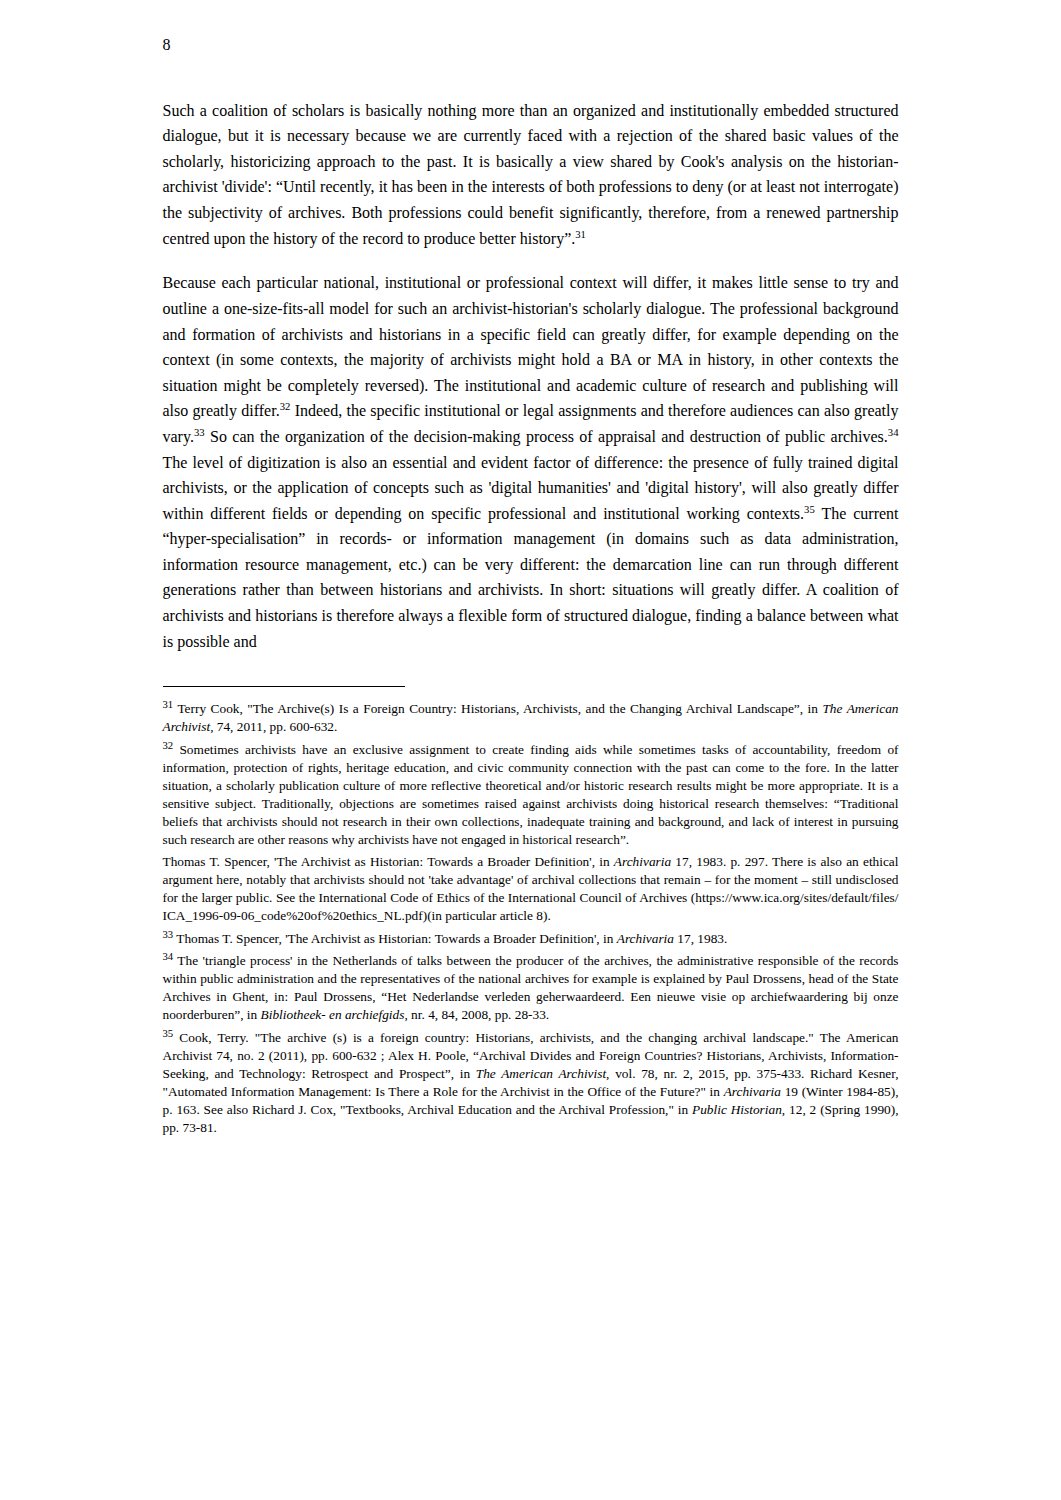8
Such a coalition of scholars is basically nothing more than an organized and institutionally embedded structured dialogue, but it is necessary because we are currently faced with a rejection of the shared basic values of the scholarly, historicizing approach to the past. It is basically a view shared by Cook's analysis on the historian-archivist 'divide': “Until recently, it has been in the interests of both professions to deny (or at least not interrogate) the subjectivity of archives. Both professions could benefit significantly, therefore, from a renewed partnership centred upon the history of the record to produce better history”.31
Because each particular national, institutional or professional context will differ, it makes little sense to try and outline a one-size-fits-all model for such an archivist-historian's scholarly dialogue. The professional background and formation of archivists and historians in a specific field can greatly differ, for example depending on the context (in some contexts, the majority of archivists might hold a BA or MA in history, in other contexts the situation might be completely reversed). The institutional and academic culture of research and publishing will also greatly differ.32 Indeed, the specific institutional or legal assignments and therefore audiences can also greatly vary.33 So can the organization of the decision-making process of appraisal and destruction of public archives.34 The level of digitization is also an essential and evident factor of difference: the presence of fully trained digital archivists, or the application of concepts such as 'digital humanities' and 'digital history', will also greatly differ within different fields or depending on specific professional and institutional working contexts.35 The current “hyper-specialisation” in records- or information management (in domains such as data administration, information resource management, etc.) can be very different: the demarcation line can run through different generations rather than between historians and archivists. In short: situations will greatly differ. A coalition of archivists and historians is therefore always a flexible form of structured dialogue, finding a balance between what is possible and
31 Terry Cook, "The Archive(s) Is a Foreign Country: Historians, Archivists, and the Changing Archival Landscape”, in The American Archivist, 74, 2011, pp. 600-632.
32 Sometimes archivists have an exclusive assignment to create finding aids while sometimes tasks of accountability, freedom of information, protection of rights, heritage education, and civic community connection with the past can come to the fore. In the latter situation, a scholarly publication culture of more reflective theoretical and/or historic research results might be more appropriate. It is a sensitive subject. Traditionally, objections are sometimes raised against archivists doing historical research themselves: “Traditional beliefs that archivists should not research in their own collections, inadequate training and background, and lack of interest in pursuing such research are other reasons why archivists have not engaged in historical research”.
Thomas T. Spencer, 'The Archivist as Historian: Towards a Broader Definition', in Archivaria 17, 1983. p. 297. There is also an ethical argument here, notably that archivists should not 'take advantage' of archival collections that remain – for the moment – still undisclosed for the larger public. See the International Code of Ethics of the International Council of Archives (https://www.ica.org/sites/default/files/ICA_1996-09-06_code%20of%20ethics_NL.pdf)(in particular article 8).
33 Thomas T. Spencer, 'The Archivist as Historian: Towards a Broader Definition', in Archivaria 17, 1983.
34 The 'triangle process' in the Netherlands of talks between the producer of the archives, the administrative responsible of the records within public administration and the representatives of the national archives for example is explained by Paul Drossens, head of the State Archives in Ghent, in: Paul Drossens, “Het Nederlandse verleden geherwaardeerd. Een nieuwe visie op archiefwaardering bij onze noorderburen”, in Bibliotheek- en archiefgids, nr. 4, 84, 2008, pp. 28-33.
35 Cook, Terry. "The archive (s) is a foreign country: Historians, archivists, and the changing archival landscape." The American Archivist 74, no. 2 (2011), pp. 600-632 ; Alex H. Poole, “Archival Divides and Foreign Countries? Historians, Archivists, Information-Seeking, and Technology: Retrospect and Prospect”, in The American Archivist, vol. 78, nr. 2, 2015, pp. 375-433. Richard Kesner, "Automated Information Management: Is There a Role for the Archivist in the Office of the Future?" in Archivaria 19 (Winter 1984-85), p. 163. See also Richard J. Cox, "Textbooks, Archival Education and the Archival Profession," in Public Historian, 12, 2 (Spring 1990), pp. 73-81.